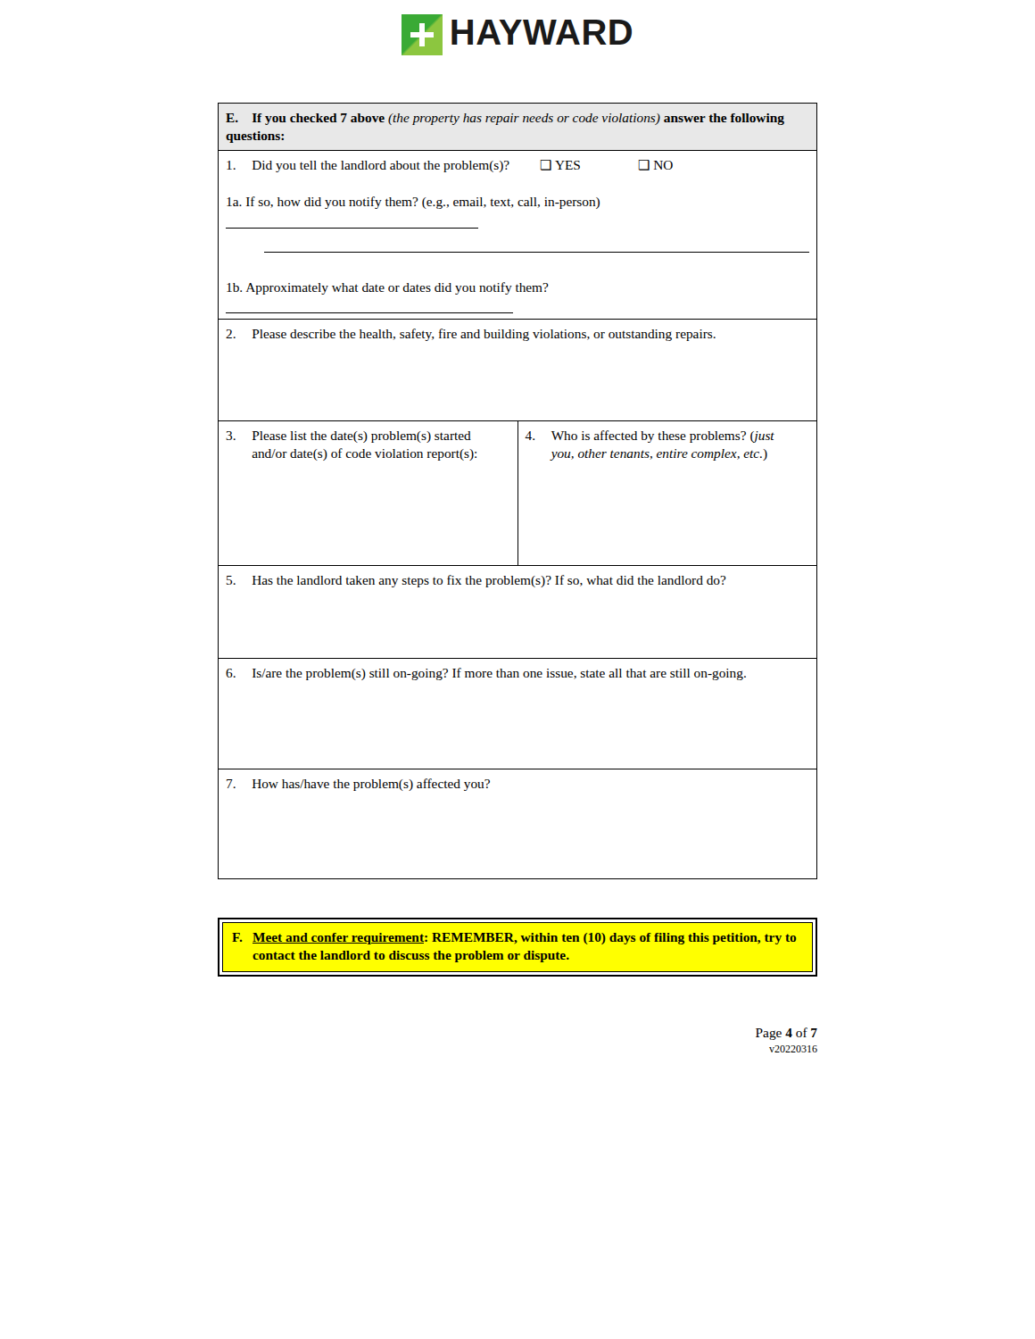HAYWARD
| E. If you checked 7 above (the property has repair needs or code violations) answer the following questions: |
| 1. Did you tell the landlord about the problem(s)? ❑ YES ❑ NO 1a. If so, how did you notify them? (e.g., email, text, call, in-person) 1b. Approximately what date or dates did you notify them? |
| 2. Please describe the health, safety, fire and building violations, or outstanding repairs. |
| 3. Please list the date(s) problem(s) started and/or date(s) of code violation report(s): | 4. Who is affected by these problems? ( just you, other tenants, entire complex, etc. ) |
| 5. Has the landlord taken any steps to fix the problem(s)? If so, what did the landlord do? |
| 6. Is/are the problem(s) still on-going? If more than one issue, state all that are still on-going. |
| 7. How has/have the problem(s) affected you? |
F. Meet and confer requirement: REMEMBER, within ten (10) days of filing this petition, try tocontact the landlord to discuss the problem or dispute.
Page 4 of 7 v20220316